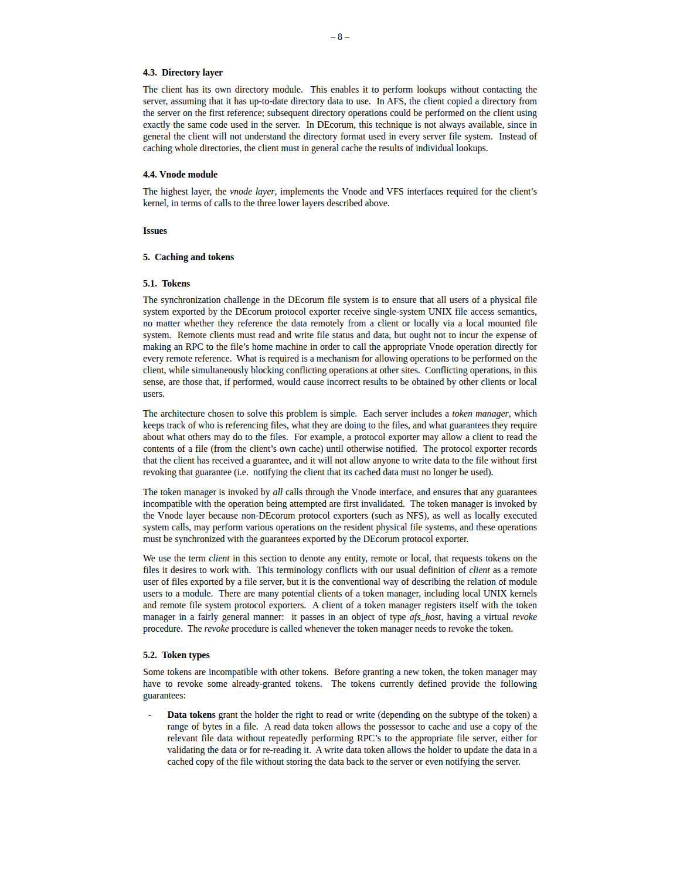– 8 –
4.3. Directory layer
The client has its own directory module. This enables it to perform lookups without contacting the server, assuming that it has up-to-date directory data to use. In AFS, the client copied a directory from the server on the first reference; subsequent directory operations could be performed on the client using exactly the same code used in the server. In DEcorum, this technique is not always available, since in general the client will not understand the directory format used in every server file system. Instead of caching whole directories, the client must in general cache the results of individual lookups.
4.4. Vnode module
The highest layer, the vnode layer, implements the Vnode and VFS interfaces required for the client’s kernel, in terms of calls to the three lower layers described above.
Issues
5. Caching and tokens
5.1. Tokens
The synchronization challenge in the DEcorum file system is to ensure that all users of a physical file system exported by the DEcorum protocol exporter receive single-system UNIX file access semantics, no matter whether they reference the data remotely from a client or locally via a local mounted file system. Remote clients must read and write file status and data, but ought not to incur the expense of making an RPC to the file’s home machine in order to call the appropriate Vnode operation directly for every remote reference. What is required is a mechanism for allowing operations to be performed on the client, while simultaneously blocking conflicting operations at other sites. Conflicting operations, in this sense, are those that, if performed, would cause incorrect results to be obtained by other clients or local users.
The architecture chosen to solve this problem is simple. Each server includes a token manager, which keeps track of who is referencing files, what they are doing to the files, and what guarantees they require about what others may do to the files. For example, a protocol exporter may allow a client to read the contents of a file (from the client’s own cache) until otherwise notified. The protocol exporter records that the client has received a guarantee, and it will not allow anyone to write data to the file without first revoking that guarantee (i.e. notifying the client that its cached data must no longer be used).
The token manager is invoked by all calls through the Vnode interface, and ensures that any guarantees incompatible with the operation being attempted are first invalidated. The token manager is invoked by the Vnode layer because non-DEcorum protocol exporters (such as NFS), as well as locally executed system calls, may perform various operations on the resident physical file systems, and these operations must be synchronized with the guarantees exported by the DEcorum protocol exporter.
We use the term client in this section to denote any entity, remote or local, that requests tokens on the files it desires to work with. This terminology conflicts with our usual definition of client as a remote user of files exported by a file server, but it is the conventional way of describing the relation of module users to a module. There are many potential clients of a token manager, including local UNIX kernels and remote file system protocol exporters. A client of a token manager registers itself with the token manager in a fairly general manner: it passes in an object of type afs_host, having a virtual revoke procedure. The revoke procedure is called whenever the token manager needs to revoke the token.
5.2. Token types
Some tokens are incompatible with other tokens. Before granting a new token, the token manager may have to revoke some already-granted tokens. The tokens currently defined provide the following guarantees:
-
Data tokens grant the holder the right to read or write (depending on the subtype of the token) a range of bytes in a file. A read data token allows the possessor to cache and use a copy of the relevant file data without repeatedly performing RPC’s to the appropriate file server, either for validating the data or for re-reading it. A write data token allows the holder to update the data in a cached copy of the file without storing the data back to the server or even notifying the server.